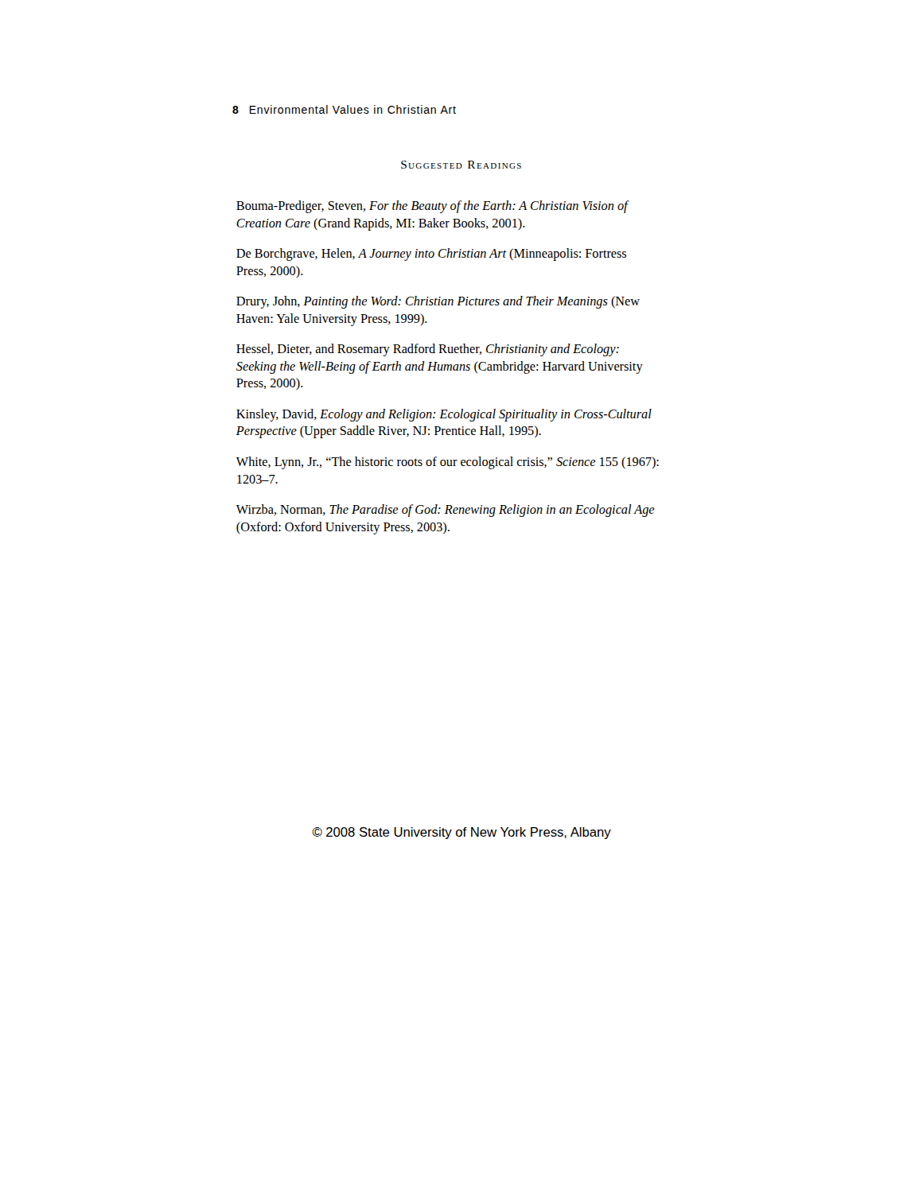8 Environmental Values in Christian Art
Suggested Readings
Bouma-Prediger, Steven, For the Beauty of the Earth: A Christian Vision of Creation Care (Grand Rapids, MI: Baker Books, 2001).
De Borchgrave, Helen, A Journey into Christian Art (Minneapolis: Fortress Press, 2000).
Drury, John, Painting the Word: Christian Pictures and Their Meanings (New Haven: Yale University Press, 1999).
Hessel, Dieter, and Rosemary Radford Ruether, Christianity and Ecology: Seeking the Well-Being of Earth and Humans (Cambridge: Harvard University Press, 2000).
Kinsley, David, Ecology and Religion: Ecological Spirituality in Cross-Cultural Perspective (Upper Saddle River, NJ: Prentice Hall, 1995).
White, Lynn, Jr., “The historic roots of our ecological crisis,” Science 155 (1967): 1203–7.
Wirzba, Norman, The Paradise of God: Renewing Religion in an Ecological Age (Oxford: Oxford University Press, 2003).
© 2008 State University of New York Press, Albany